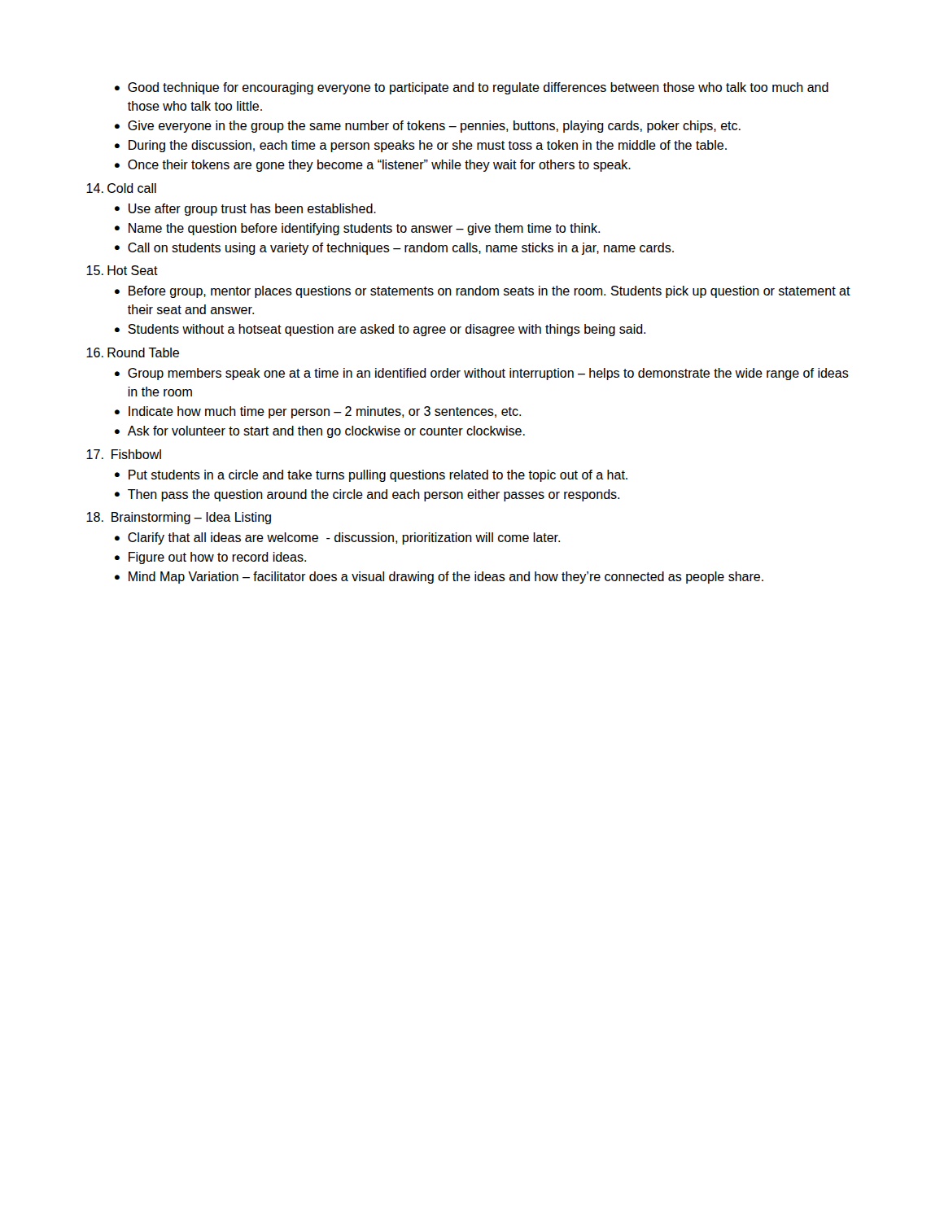Good technique for encouraging everyone to participate and to regulate differences between those who talk too much and those who talk too little.
Give everyone in the group the same number of tokens – pennies, buttons, playing cards, poker chips, etc.
During the discussion, each time a person speaks he or she must toss a token in the middle of the table.
Once their tokens are gone they become a “listener” while they wait for others to speak.
14. Cold call
Use after group trust has been established.
Name the question before identifying students to answer – give them time to think.
Call on students using a variety of techniques – random calls, name sticks in a jar, name cards.
15. Hot Seat
Before group, mentor places questions or statements on random seats in the room. Students pick up question or statement at their seat and answer.
Students without a hotseat question are asked to agree or disagree with things being said.
16. Round Table
Group members speak one at a time in an identified order without interruption – helps to demonstrate the wide range of ideas in the room
Indicate how much time per person – 2 minutes, or 3 sentences, etc.
Ask for volunteer to start and then go clockwise or counter clockwise.
17. Fishbowl
Put students in a circle and take turns pulling questions related to the topic out of a hat.
Then pass the question around the circle and each person either passes or responds.
18. Brainstorming – Idea Listing
Clarify that all ideas are welcome - discussion, prioritization will come later.
Figure out how to record ideas.
Mind Map Variation – facilitator does a visual drawing of the ideas and how they’re connected as people share.